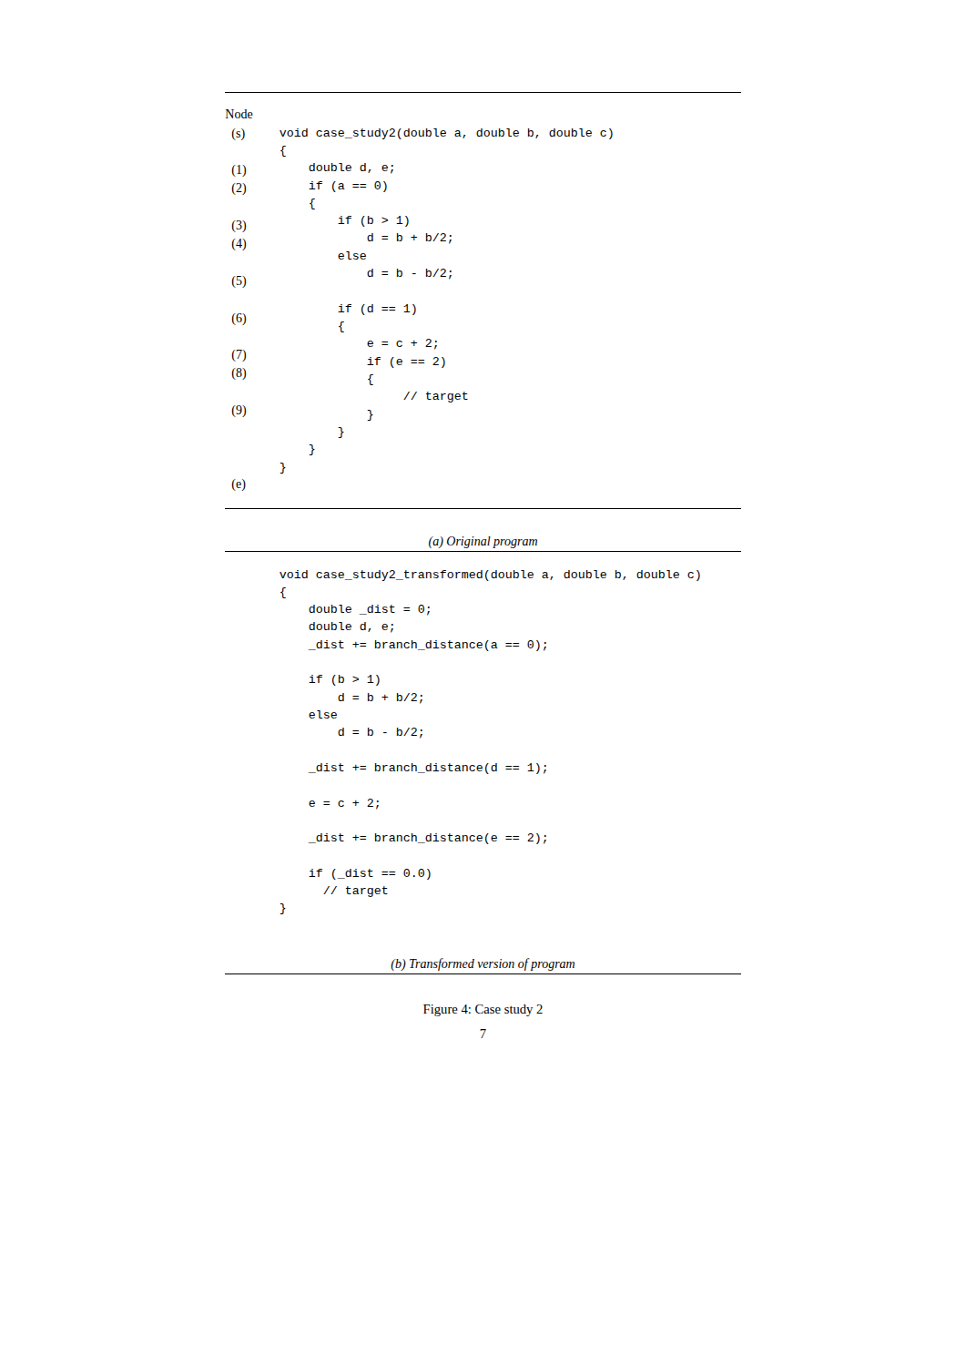Node
(s) (1) (2) (3) (4) (5) (6) (7) (8) (9) (e)
void case_study2(double a, double b, double c)
{
    double d, e;
    if (a == 0)
    {
        if (b > 1)
            d = b + b/2;
        else
            d = b - b/2;

        if (d == 1)
        {
            e = c + 2;
            if (e == 2)
            {
                 // target
            }
        }
    }
}
(a) Original program
void case_study2_transformed(double a, double b, double c)
{
    double _dist = 0;
    double d, e;
    _dist += branch_distance(a == 0);

    if (b > 1)
        d = b + b/2;
    else
        d = b - b/2;

    _dist += branch_distance(d == 1);

    e = c + 2;

    _dist += branch_distance(e == 2);

    if (_dist == 0.0)
      // target
}
(b) Transformed version of program
Figure 4: Case study 2
7